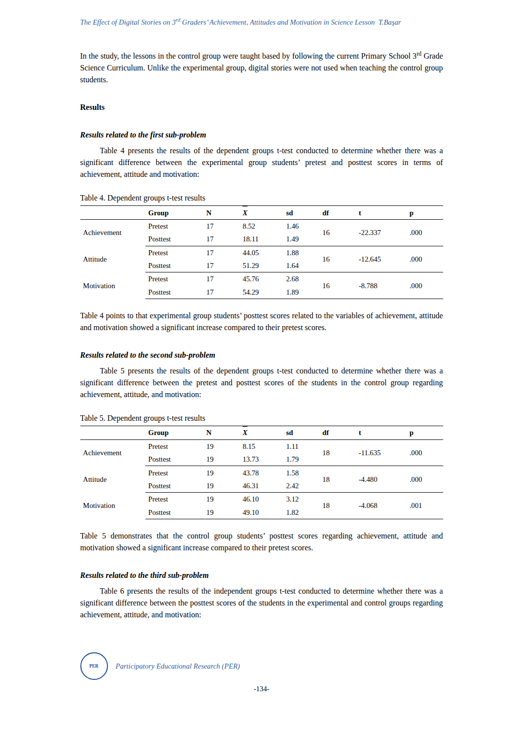The Effect of Digital Stories on 3rd Graders’ Achievement, Attitudes and Motivation in Science Lesson T.Başar
In the study, the lessons in the control group were taught based by following the current Primary School 3rd Grade Science Curriculum. Unlike the experimental group, digital stories were not used when teaching the control group students.
Results
Results related to the first sub-problem
Table 4 presents the results of the dependent groups t-test conducted to determine whether there was a significant difference between the experimental group students’ pretest and posttest scores in terms of achievement, attitude and motivation:
Table 4. Dependent groups t-test results
| | Group | N | X | sd | df | t | p |
| --- | --- | --- | --- | --- | --- | --- | --- |
| Achievement | Pretest | 17 | 8.52 | 1.46 | 16 | -22.337 | .000 |
| Posttest | 17 | 18.11 | 1.49 |
| Attitude | Pretest | 17 | 44.05 | 1.88 | 16 | -12.645 | .000 |
| Posttest | 17 | 51.29 | 1.64 |
| Motivation | Pretest | 17 | 45.76 | 2.68 | 16 | -8.788 | .000 |
| Posttest | 17 | 54.29 | 1.89 |
Table 4 points to that experimental group students’ posttest scores related to the variables of achievement, attitude and motivation showed a significant increase compared to their pretest scores.
Results related to the second sub-problem
Table 5 presents the results of the dependent groups t-test conducted to determine whether there was a significant difference between the pretest and posttest scores of the students in the control group regarding achievement, attitude, and motivation:
Table 5. Dependent groups t-test results
| | Group | N | X | sd | df | t | p |
| --- | --- | --- | --- | --- | --- | --- | --- |
| Achievement | Pretest | 19 | 8.15 | 1.11 | 18 | -11.635 | .000 |
| Posttest | 19 | 13.73 | 1.79 |
| Attitude | Pretest | 19 | 43.78 | 1.58 | 18 | -4.480 | .000 |
| Posttest | 19 | 46.31 | 2.42 |
| Motivation | Pretest | 19 | 46.10 | 3.12 | 18 | -4.068 | .001 |
| Posttest | 19 | 49.10 | 1.82 |
Table 5 demonstrates that the control group students’ posttest scores regarding achievement, attitude and motivation showed a significant increase compared to their pretest scores.
Results related to the third sub-problem
Table 6 presents the results of the independent groups t-test conducted to determine whether there was a significant difference between the posttest scores of the students in the experimental and control groups regarding achievement, attitude, and motivation:
PER
Participatory Educational Research (PER)
-134-